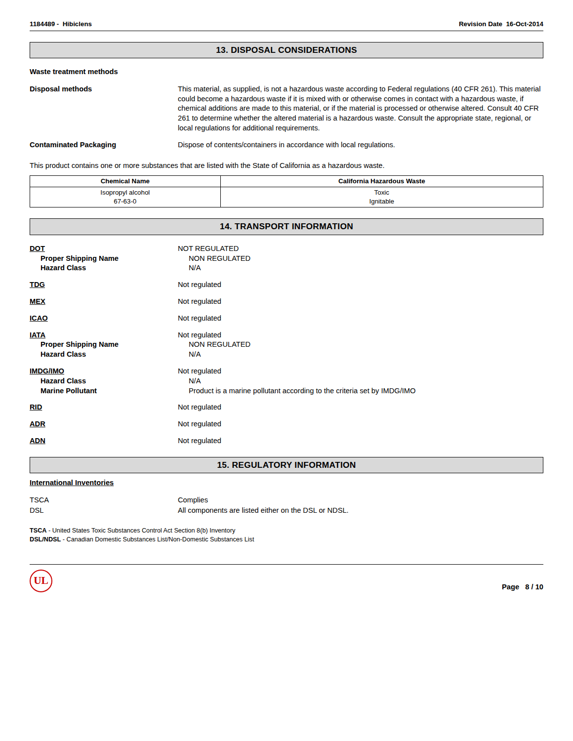1184489 - Hibiclens
Revision Date 16-Oct-2014
13. DISPOSAL CONSIDERATIONS
Waste treatment methods
Disposal methods
This material, as supplied, is not a hazardous waste according to Federal regulations (40 CFR 261). This material could become a hazardous waste if it is mixed with or otherwise comes in contact with a hazardous waste, if chemical additions are made to this material, or if the material is processed or otherwise altered. Consult 40 CFR 261 to determine whether the altered material is a hazardous waste. Consult the appropriate state, regional, or local regulations for additional requirements.
Contaminated Packaging
Dispose of contents/containers in accordance with local regulations.
This product contains one or more substances that are listed with the State of California as a hazardous waste.
| Chemical Name | California Hazardous Waste |
| --- | --- |
| Isopropyl alcohol 67-63-0 | Toxic Ignitable |
14. TRANSPORT INFORMATION
DOT
NOT REGULATED
Proper Shipping Name
NON REGULATED
Hazard Class
N/A
TDG
Not regulated
MEX
Not regulated
ICAO
Not regulated
IATA
Not regulated
Proper Shipping Name
NON REGULATED
Hazard Class
N/A
IMDG/IMO
Not regulated
Hazard Class
N/A
Marine Pollutant
Product is a marine pollutant according to the criteria set by IMDG/IMO
RID
Not regulated
ADR
Not regulated
ADN
Not regulated
15. REGULATORY INFORMATION
International Inventories
TSCA
Complies
DSL
All components are listed either on the DSL or NDSL.
TSCA - United States Toxic Substances Control Act Section 8(b) Inventory
DSL/NDSL - Canadian Domestic Substances List/Non-Domestic Substances List
UL
Page 8 / 10